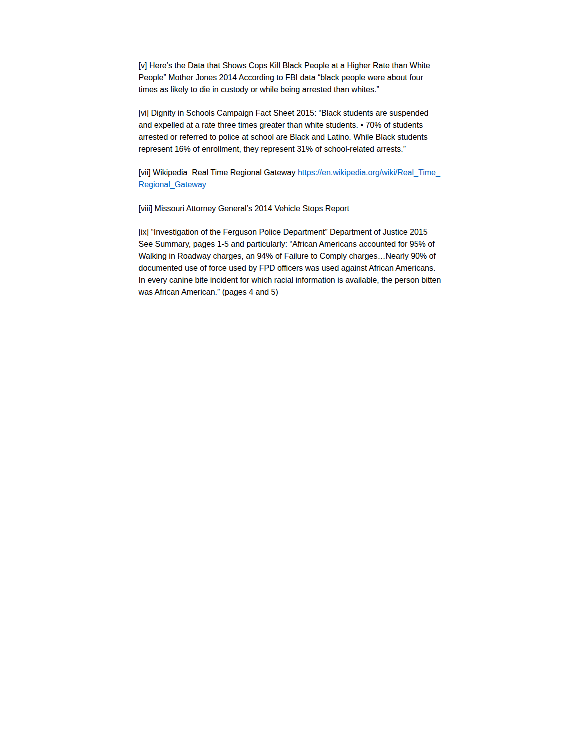[v] Here’s the Data that Shows Cops Kill Black People at a Higher Rate than White People” Mother Jones 2014 According to FBI data “black people were about four times as likely to die in custody or while being arrested than whites.”
[vi] Dignity in Schools Campaign Fact Sheet 2015: “Black students are suspended and expelled at a rate three times greater than white students. • 70% of students arrested or referred to police at school are Black and Latino. While Black students represent 16% of enrollment, they represent 31% of school-related arrests.”
[vii] Wikipedia Real Time Regional Gateway https://en.wikipedia.org/wiki/Real_Time_Regional_Gateway
[viii] Missouri Attorney General’s 2014 Vehicle Stops Report
[ix] “Investigation of the Ferguson Police Department” Department of Justice 2015 See Summary, pages 1-5 and particularly: “African Americans accounted for 95% of Walking in Roadway charges, an 94% of Failure to Comply charges…Nearly 90% of documented use of force used by FPD officers was used against African Americans. In every canine bite incident for which racial information is available, the person bitten was African American.” (pages 4 and 5)